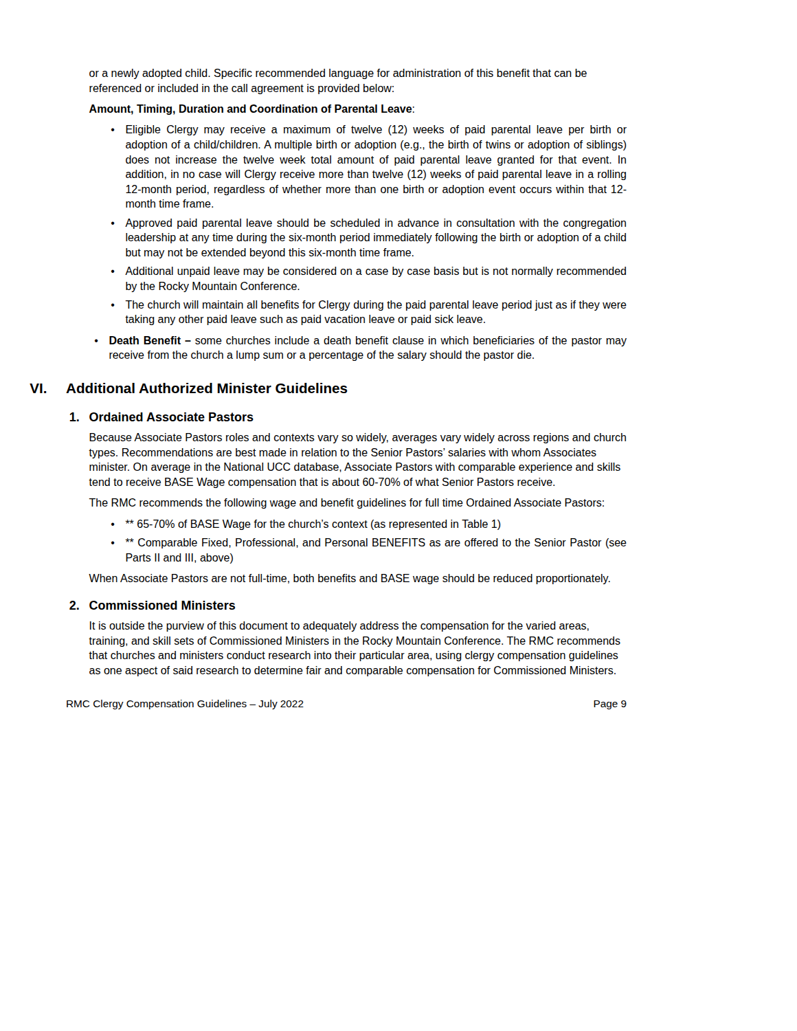or a newly adopted child. Specific recommended language for administration of this benefit that can be referenced or included in the call agreement is provided below:
Amount, Timing, Duration and Coordination of Parental Leave:
Eligible Clergy may receive a maximum of twelve (12) weeks of paid parental leave per birth or adoption of a child/children. A multiple birth or adoption (e.g., the birth of twins or adoption of siblings) does not increase the twelve week total amount of paid parental leave granted for that event. In addition, in no case will Clergy receive more than twelve (12) weeks of paid parental leave in a rolling 12-month period, regardless of whether more than one birth or adoption event occurs within that 12-month time frame.
Approved paid parental leave should be scheduled in advance in consultation with the congregation leadership at any time during the six-month period immediately following the birth or adoption of a child but may not be extended beyond this six-month time frame.
Additional unpaid leave may be considered on a case by case basis but is not normally recommended by the Rocky Mountain Conference.
The church will maintain all benefits for Clergy during the paid parental leave period just as if they were taking any other paid leave such as paid vacation leave or paid sick leave.
Death Benefit – some churches include a death benefit clause in which beneficiaries of the pastor may receive from the church a lump sum or a percentage of the salary should the pastor die.
VI. Additional Authorized Minister Guidelines
1. Ordained Associate Pastors
Because Associate Pastors roles and contexts vary so widely, averages vary widely across regions and church types. Recommendations are best made in relation to the Senior Pastors’ salaries with whom Associates minister. On average in the National UCC database, Associate Pastors with comparable experience and skills tend to receive BASE Wage compensation that is about 60-70% of what Senior Pastors receive.
The RMC recommends the following wage and benefit guidelines for full time Ordained Associate Pastors:
** 65-70% of BASE Wage for the church’s context (as represented in Table 1)
** Comparable Fixed, Professional, and Personal BENEFITS as are offered to the Senior Pastor (see Parts II and III, above)
When Associate Pastors are not full-time, both benefits and BASE wage should be reduced proportionately.
2. Commissioned Ministers
It is outside the purview of this document to adequately address the compensation for the varied areas, training, and skill sets of Commissioned Ministers in the Rocky Mountain Conference. The RMC recommends that churches and ministers conduct research into their particular area, using clergy compensation guidelines as one aspect of said research to determine fair and comparable compensation for Commissioned Ministers.
RMC Clergy Compensation Guidelines – July 2022 Page 9